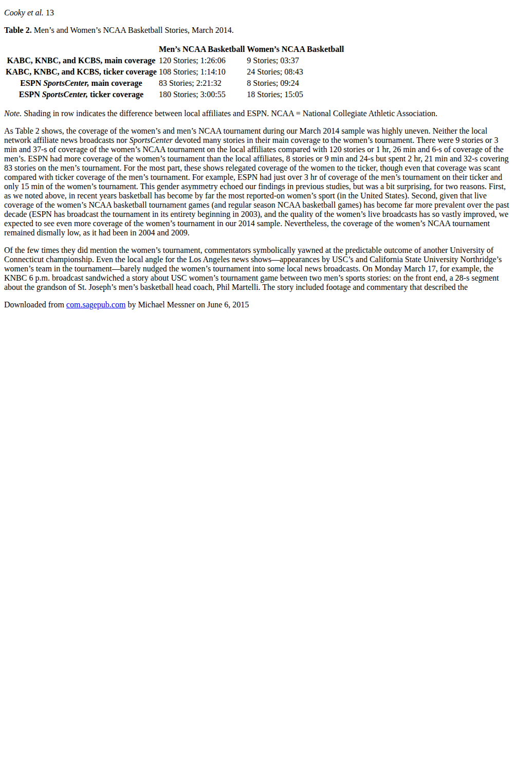Cooky et al. 13
Table 2. Men’s and Women’s NCAA Basketball Stories, March 2014.
| | Men’s NCAA Basketball | Women’s NCAA Basketball |
| --- | --- | --- |
| KABC, KNBC, and KCBS, main coverage | 120 Stories; 1:26:06 | 9 Stories; 03:37 |
| KABC, KNBC, and KCBS, ticker coverage | 108 Stories; 1:14:10 | 24 Stories; 08:43 |
| ESPN SportsCenter, main coverage | 83 Stories; 2:21:32 | 8 Stories; 09:24 |
| ESPN SportsCenter, ticker coverage | 180 Stories; 3:00:55 | 18 Stories; 15:05 |
Note. Shading in row indicates the difference between local affiliates and ESPN. NCAA = National Collegiate Athletic Association.
As Table 2 shows, the coverage of the women’s and men’s NCAA tournament during our March 2014 sample was highly uneven. Neither the local network affiliate news broadcasts nor SportsCenter devoted many stories in their main coverage to the women’s tournament. There were 9 stories or 3 min and 37-s of coverage of the women’s NCAA tournament on the local affiliates compared with 120 stories or 1 hr, 26 min and 6-s of coverage of the men’s. ESPN had more coverage of the women’s tournament than the local affiliates, 8 stories or 9 min and 24-s but spent 2 hr, 21 min and 32-s covering 83 stories on the men’s tournament. For the most part, these shows relegated coverage of the women to the ticker, though even that coverage was scant compared with ticker coverage of the men’s tournament. For example, ESPN had just over 3 hr of coverage of the men’s tournament on their ticker and only 15 min of the women’s tournament. This gender asymmetry echoed our findings in previous studies, but was a bit surprising, for two reasons. First, as we noted above, in recent years basketball has become by far the most reported-on women’s sport (in the United States). Second, given that live coverage of the women’s NCAA basketball tournament games (and regular season NCAA basketball games) has become far more prevalent over the past decade (ESPN has broadcast the tournament in its entirety beginning in 2003), and the quality of the women’s live broadcasts has so vastly improved, we expected to see even more coverage of the women’s tournament in our 2014 sample. Nevertheless, the coverage of the women’s NCAA tournament remained dismally low, as it had been in 2004 and 2009.
Of the few times they did mention the women’s tournament, commentators symbolically yawned at the predictable outcome of another University of Connecticut championship. Even the local angle for the Los Angeles news shows—appearances by USC’s and California State University Northridge’s women’s team in the tournament—barely nudged the women’s tournament into some local news broadcasts. On Monday March 17, for example, the KNBC 6 p.m. broadcast sandwiched a story about USC women’s tournament game between two men’s sports stories: on the front end, a 28-s segment about the grandson of St. Joseph’s men’s basketball head coach, Phil Martelli. The story included footage and commentary that described the
Downloaded from com.sagepub.com by Michael Messner on June 6, 2015